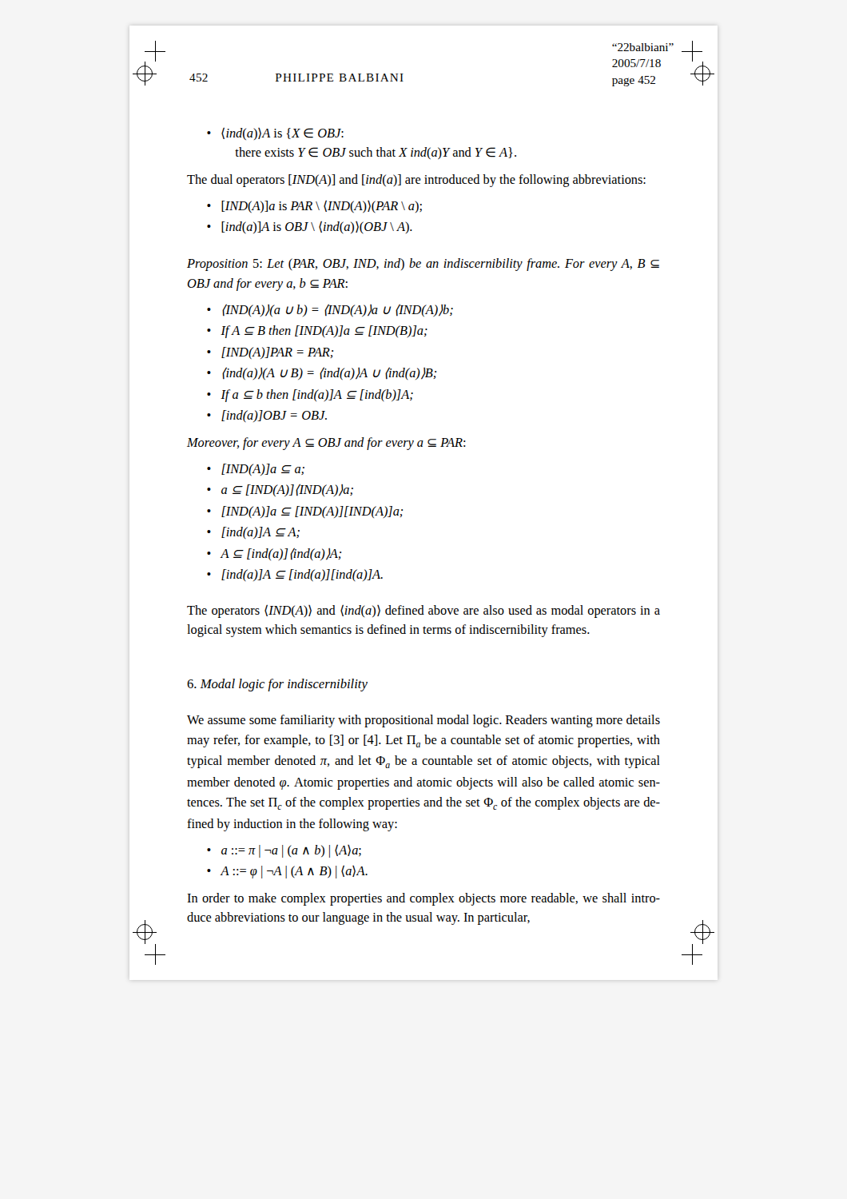“22balbiani”
2005/7/18
page 452
452 PHILIPPE BALBIANI
⟨ind(a)⟩A is {X ∈ OBJ:
there exists Y ∈ OBJ such that X ind(a)Y and Y ∈ A}.
The dual operators [IND(A)] and [ind(a)] are introduced by the following abbreviations:
[IND(A)]a is PAR \ ⟨IND(A)⟩(PAR \ a);
[ind(a)]A is OBJ \ ⟨ind(a)⟩(OBJ \ A).
Proposition 5: Let (PAR, OBJ, IND, ind) be an indiscernibility frame. For every A, B ⊆ OBJ and for every a, b ⊆ PAR:
⟨IND(A)⟩(a ∪ b) = ⟨IND(A)⟩a ∪ ⟨IND(A)⟩b;
If A ⊆ B then [IND(A)]a ⊆ [IND(B)]a;
[IND(A)]PAR = PAR;
⟨ind(a)⟩(A ∪ B) = ⟨ind(a)⟩A ∪ ⟨ind(a)⟩B;
If a ⊆ b then [ind(a)]A ⊆ [ind(b)]A;
[ind(a)]OBJ = OBJ.
Moreover, for every A ⊆ OBJ and for every a ⊆ PAR:
[IND(A)]a ⊆ a;
a ⊆ [IND(A)]⟨IND(A)⟩a;
[IND(A)]a ⊆ [IND(A)][IND(A)]a;
[ind(a)]A ⊆ A;
A ⊆ [ind(a)]⟨ind(a)⟩A;
[ind(a)]A ⊆ [ind(a)][ind(a)]A.
The operators ⟨IND(A)⟩ and ⟨ind(a)⟩ defined above are also used as modal operators in a logical system which semantics is defined in terms of indiscernibility frames.
6. Modal logic for indiscernibility
We assume some familiarity with propositional modal logic. Readers wanting more details may refer, for example, to [3] or [4]. Let Πa be a countable set of atomic properties, with typical member denoted π, and let Φa be a countable set of atomic objects, with typical member denoted φ. Atomic properties and atomic objects will also be called atomic sentences. The set Πc of the complex properties and the set Φc of the complex objects are defined by induction in the following way:
a ::= π | ¬a | (a ∧ b) | ⟨A⟩a;
A ::= φ | ¬A | (A ∧ B) | ⟨a⟩A.
In order to make complex properties and complex objects more readable, we shall introduce abbreviations to our language in the usual way. In particular,